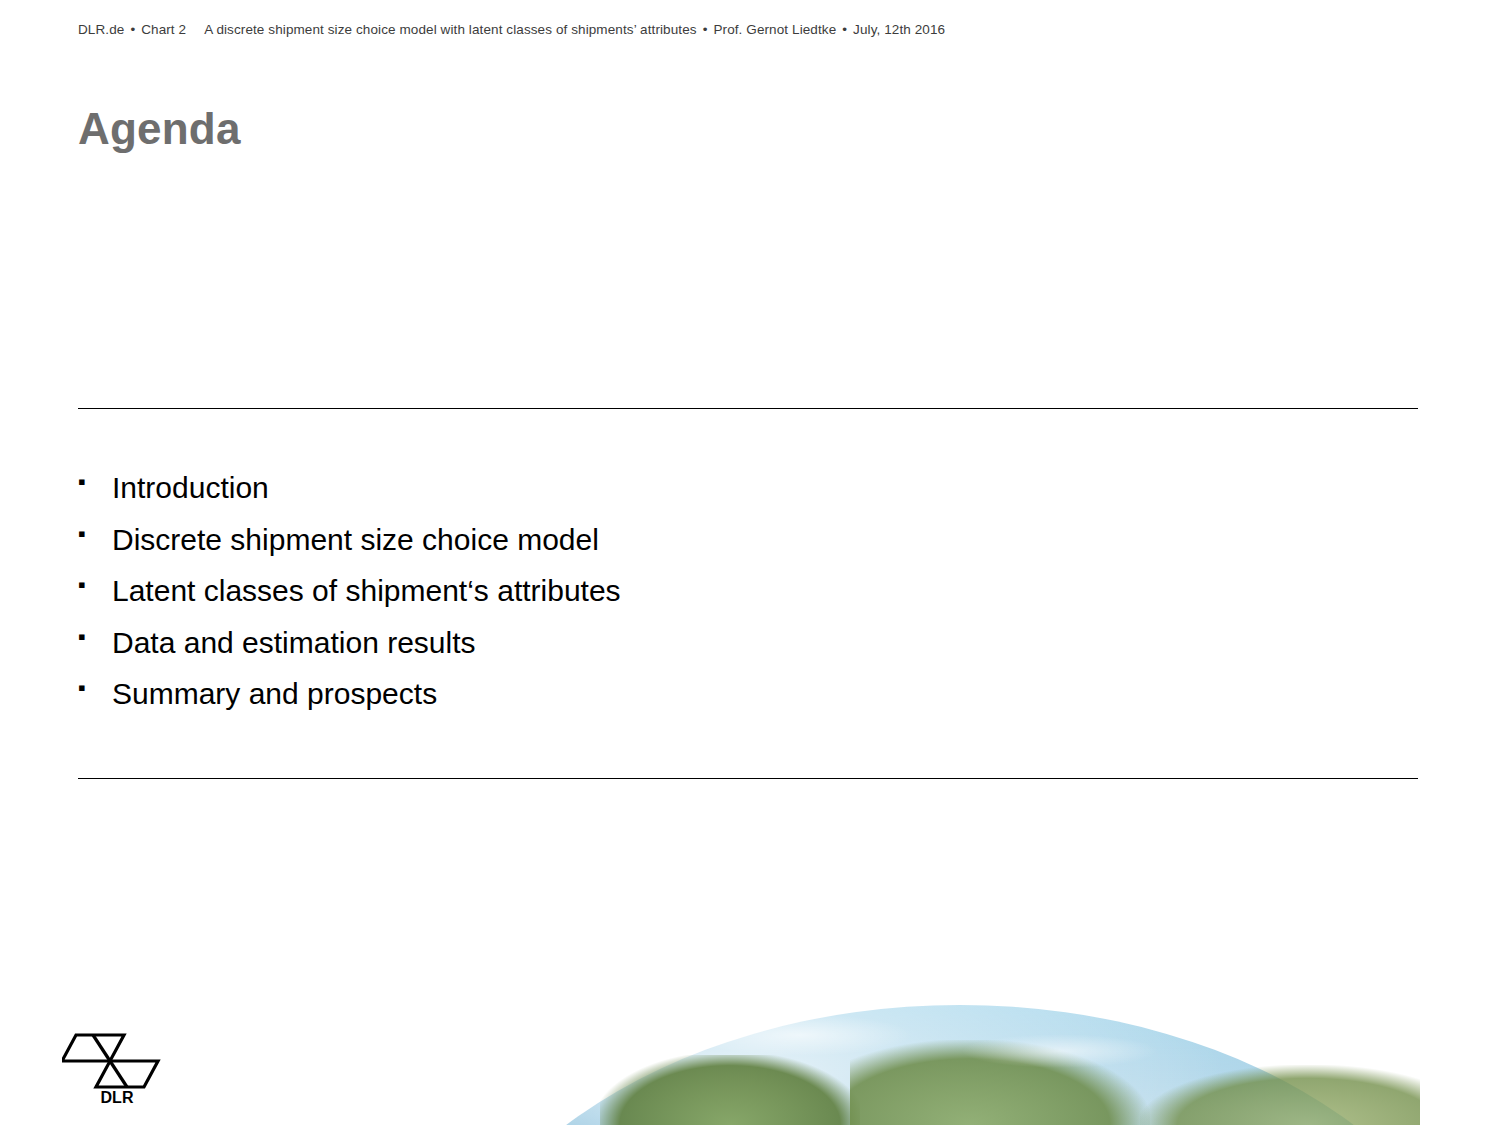DLR.de•Chart 2 A discrete shipment size choice model with latent classes of shipments’ attributes•Prof. Gernot Liedtke•July, 12th 2016
Agenda
Introduction
Discrete shipment size choice model
Latent classes of shipment‘s attributes
Data and estimation results
Summary and prospects
DLR